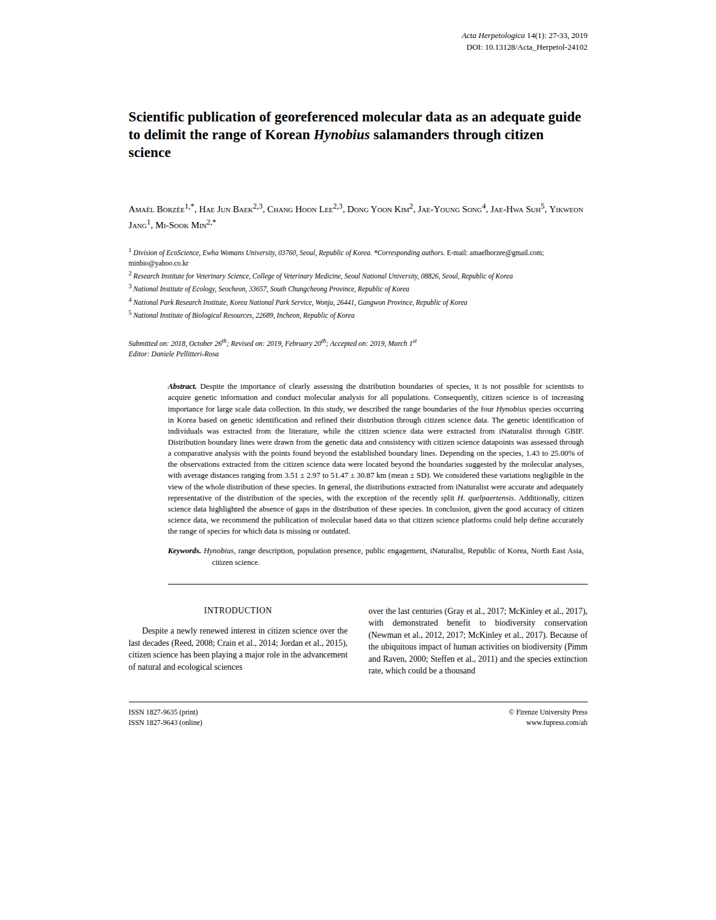Acta Herpetologica 14(1): 27-33, 2019
DOI: 10.13128/Acta_Herpetol-24102
Scientific publication of georeferenced molecular data as an adequate guide to delimit the range of Korean Hynobius salamanders through citizen science
Amaël Borzée1,*, Hae Jun Baek2,3, Chang Hoon Lee2,3, Dong Yoon Kim2, Jae-Young Song4, Jae-Hwa Suh5, Yikweon Jang1, Mi-Sook Min2,*
1 Division of EcoScience, Ewha Womans University, 03760, Seoul, Republic of Korea. *Corresponding authors. E-mail: amaelborzee@gmail.com; minbio@yahoo.co.kr
2 Research Institute for Veterinary Science, College of Veterinary Medicine, Seoul National University, 08826, Seoul, Republic of Korea
3 National Institute of Ecology, Seocheon, 33657, South Chungcheong Province, Republic of Korea
4 National Park Research Institute, Korea National Park Service, Wonju, 26441, Gangwon Province, Republic of Korea
5 National Institute of Biological Resources, 22689, Incheon, Republic of Korea
Submitted on: 2018, October 26th; Revised on: 2019, February 20th; Accepted on: 2019, March 1st
Editor: Daniele Pellitteri-Rosa
Abstract. Despite the importance of clearly assessing the distribution boundaries of species, it is not possible for scientists to acquire genetic information and conduct molecular analysis for all populations. Consequently, citizen science is of increasing importance for large scale data collection. In this study, we described the range boundaries of the four Hynobius species occurring in Korea based on genetic identification and refined their distribution through citizen science data. The genetic identification of individuals was extracted from the literature, while the citizen science data were extracted from iNaturalist through GBIF. Distribution boundary lines were drawn from the genetic data and consistency with citizen science datapoints was assessed through a comparative analysis with the points found beyond the established boundary lines. Depending on the species, 1.43 to 25.00% of the observations extracted from the citizen science data were located beyond the boundaries suggested by the molecular analyses, with average distances ranging from 3.51 ± 2.97 to 51.47 ± 30.87 km (mean ± SD). We considered these variations negligible in the view of the whole distribution of these species. In general, the distributions extracted from iNaturalist were accurate and adequately representative of the distribution of the species, with the exception of the recently split H. quelpaertensis. Additionally, citizen science data highlighted the absence of gaps in the distribution of these species. In conclusion, given the good accuracy of citizen science data, we recommend the publication of molecular based data so that citizen science platforms could help define accurately the range of species for which data is missing or outdated.
Keywords. Hynobius, range description, population presence, public engagement, iNaturalist, Republic of Korea, North East Asia, citizen science.
INTRODUCTION
Despite a newly renewed interest in citizen science over the last decades (Reed, 2008; Crain et al., 2014; Jordan et al., 2015), citizen science has been playing a major role in the advancement of natural and ecological sciences
over the last centuries (Gray et al., 2017; McKinley et al., 2017), with demonstrated benefit to biodiversity conservation (Newman et al., 2012, 2017; McKinley et al., 2017). Because of the ubiquitous impact of human activities on biodiversity (Pimm and Raven, 2000; Steffen et al., 2011) and the species extinction rate, which could be a thousand
ISSN 1827-9635 (print)
ISSN 1827-9643 (online)
© Firenze University Press
www.fupress.com/ah